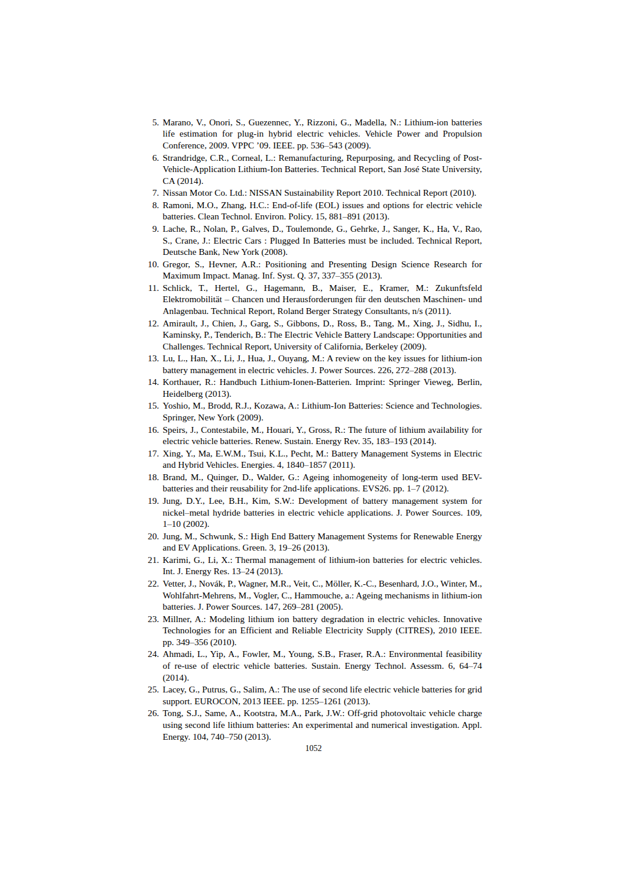5. Marano, V., Onori, S., Guezennec, Y., Rizzoni, G., Madella, N.: Lithium-ion batteries life estimation for plug-in hybrid electric vehicles. Vehicle Power and Propulsion Conference, 2009. VPPC ’09. IEEE. pp. 536–543 (2009).
6. Strandridge, C.R., Corneal, L.: Remanufacturing, Repurposing, and Recycling of Post-Vehicle-Application Lithium-Ion Batteries. Technical Report, San José State University, CA (2014).
7. Nissan Motor Co. Ltd.: NISSAN Sustainability Report 2010. Technical Report (2010).
8. Ramoni, M.O., Zhang, H.C.: End-of-life (EOL) issues and options for electric vehicle batteries. Clean Technol. Environ. Policy. 15, 881–891 (2013).
9. Lache, R., Nolan, P., Galves, D., Toulemonde, G., Gehrke, J., Sanger, K., Ha, V., Rao, S., Crane, J.: Electric Cars : Plugged In Batteries must be included. Technical Report, Deutsche Bank, New York (2008).
10. Gregor, S., Hevner, A.R.: Positioning and Presenting Design Science Research for Maximum Impact. Manag. Inf. Syst. Q. 37, 337–355 (2013).
11. Schlick, T., Hertel, G., Hagemann, B., Maiser, E., Kramer, M.: Zukunftsfeld Elektromobilität – Chancen und Herausforderungen für den deutschen Maschinen- und Anlagenbau. Technical Report, Roland Berger Strategy Consultants, n/s (2011).
12. Amirault, J., Chien, J., Garg, S., Gibbons, D., Ross, B., Tang, M., Xing, J., Sidhu, I., Kaminsky, P., Tenderich, B.: The Electric Vehicle Battery Landscape: Opportunities and Challenges. Technical Report, University of California, Berkeley (2009).
13. Lu, L., Han, X., Li, J., Hua, J., Ouyang, M.: A review on the key issues for lithium-ion battery management in electric vehicles. J. Power Sources. 226, 272–288 (2013).
14. Korthauer, R.: Handbuch Lithium-Ionen-Batterien. Imprint: Springer Vieweg, Berlin, Heidelberg (2013).
15. Yoshio, M., Brodd, R.J., Kozawa, A.: Lithium-Ion Batteries: Science and Technologies. Springer, New York (2009).
16. Speirs, J., Contestabile, M., Houari, Y., Gross, R.: The future of lithium availability for electric vehicle batteries. Renew. Sustain. Energy Rev. 35, 183–193 (2014).
17. Xing, Y., Ma, E.W.M., Tsui, K.L., Pecht, M.: Battery Management Systems in Electric and Hybrid Vehicles. Energies. 4, 1840–1857 (2011).
18. Brand, M., Quinger, D., Walder, G.: Ageing inhomogeneity of long-term used BEV-batteries and their reusability for 2nd-life applications. EVS26. pp. 1–7 (2012).
19. Jung, D.Y., Lee, B.H., Kim, S.W.: Development of battery management system for nickel–metal hydride batteries in electric vehicle applications. J. Power Sources. 109, 1–10 (2002).
20. Jung, M., Schwunk, S.: High End Battery Management Systems for Renewable Energy and EV Applications. Green. 3, 19–26 (2013).
21. Karimi, G., Li, X.: Thermal management of lithium-ion batteries for electric vehicles. Int. J. Energy Res. 13–24 (2013).
22. Vetter, J., Novák, P., Wagner, M.R., Veit, C., Möller, K.-C., Besenhard, J.O., Winter, M., Wohlfahrt-Mehrens, M., Vogler, C., Hammouche, a.: Ageing mechanisms in lithium-ion batteries. J. Power Sources. 147, 269–281 (2005).
23. Millner, A.: Modeling lithium ion battery degradation in electric vehicles. Innovative Technologies for an Efficient and Reliable Electricity Supply (CITRES), 2010 IEEE. pp. 349–356 (2010).
24. Ahmadi, L., Yip, A., Fowler, M., Young, S.B., Fraser, R.A.: Environmental feasibility of re-use of electric vehicle batteries. Sustain. Energy Technol. Assessm. 6, 64–74 (2014).
25. Lacey, G., Putrus, G., Salim, A.: The use of second life electric vehicle batteries for grid support. EUROCON, 2013 IEEE. pp. 1255–1261 (2013).
26. Tong, S.J., Same, A., Kootstra, M.A., Park, J.W.: Off-grid photovoltaic vehicle charge using second life lithium batteries: An experimental and numerical investigation. Appl. Energy. 104, 740–750 (2013).
1052